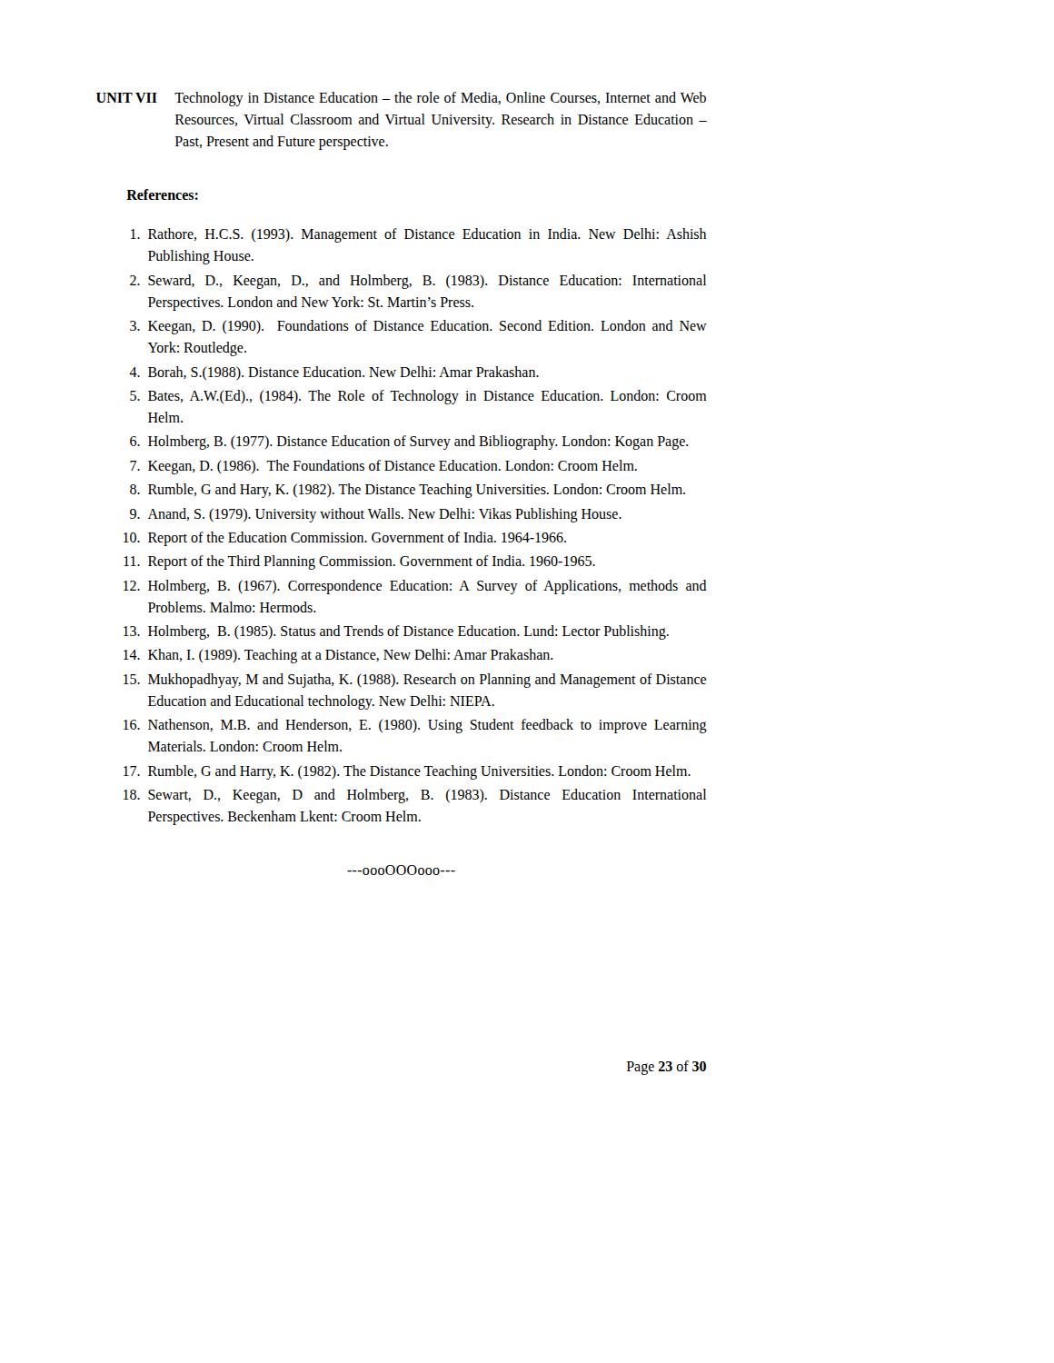UNIT VII
Technology in Distance Education – the role of Media, Online Courses, Internet and Web Resources, Virtual Classroom and Virtual University. Research in Distance Education – Past, Present and Future perspective.
References:
Rathore, H.C.S. (1993). Management of Distance Education in India. New Delhi: Ashish Publishing House.
Seward, D., Keegan, D., and Holmberg, B. (1983). Distance Education: International Perspectives. London and New York: St. Martin’s Press.
Keegan, D. (1990). Foundations of Distance Education. Second Edition. London and New York: Routledge.
Borah, S.(1988). Distance Education. New Delhi: Amar Prakashan.
Bates, A.W.(Ed)., (1984). The Role of Technology in Distance Education. London: Croom Helm.
Holmberg, B. (1977). Distance Education of Survey and Bibliography. London: Kogan Page.
Keegan, D. (1986). The Foundations of Distance Education. London: Croom Helm.
Rumble, G and Hary, K. (1982). The Distance Teaching Universities. London: Croom Helm.
Anand, S. (1979). University without Walls. New Delhi: Vikas Publishing House.
Report of the Education Commission. Government of India. 1964-1966.
Report of the Third Planning Commission. Government of India. 1960-1965.
Holmberg, B. (1967). Correspondence Education: A Survey of Applications, methods and Problems. Malmo: Hermods.
Holmberg, B. (1985). Status and Trends of Distance Education. Lund: Lector Publishing.
Khan, I. (1989). Teaching at a Distance, New Delhi: Amar Prakashan.
Mukhopadhyay, M and Sujatha, K. (1988). Research on Planning and Management of Distance Education and Educational technology. New Delhi: NIEPA.
Nathenson, M.B. and Henderson, E. (1980). Using Student feedback to improve Learning Materials. London: Croom Helm.
Rumble, G and Harry, K. (1982). The Distance Teaching Universities. London: Croom Helm.
Sewart, D., Keegan, D and Holmberg, B. (1983). Distance Education International Perspectives. Beckenham Lkent: Croom Helm.
---oooOOOooo---
Page 23 of 30